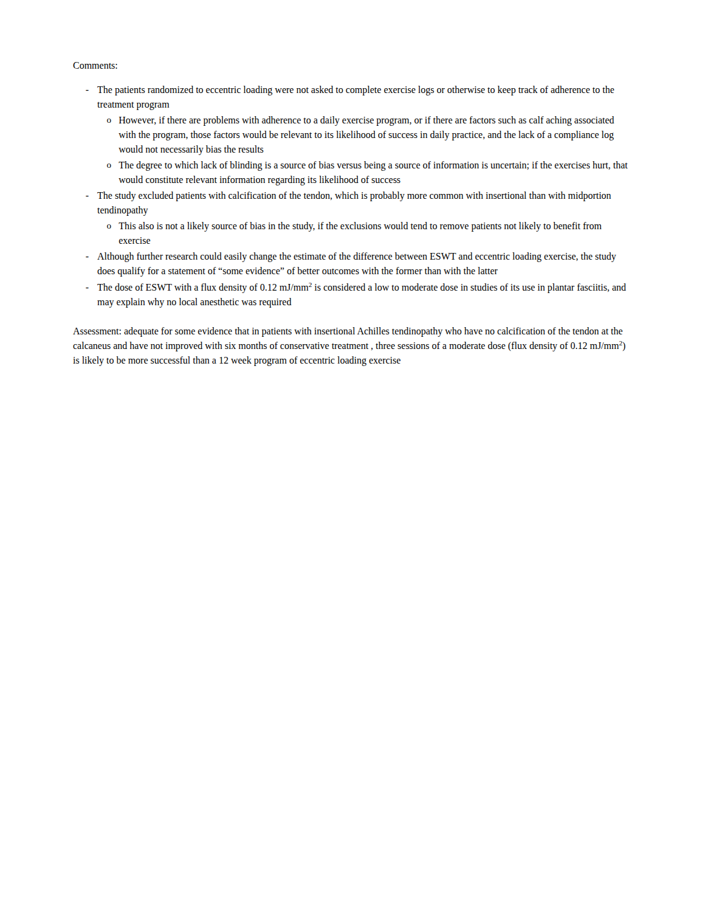Comments:
The patients randomized to eccentric loading were not asked to complete exercise logs or otherwise to keep track of adherence to the treatment program
However, if there are problems with adherence to a daily exercise program, or if there are factors such as calf aching associated with the program, those factors would be relevant to its likelihood of success in daily practice, and the lack of a compliance log would not necessarily bias the results
The degree to which lack of blinding is a source of bias versus being a source of information is uncertain; if the exercises hurt, that would constitute relevant information regarding its likelihood of success
The study excluded patients with calcification of the tendon, which is probably more common with insertional than with midportion tendinopathy
This also is not a likely source of bias in the study, if the exclusions would tend to remove patients not likely to benefit from exercise
Although further research could easily change the estimate of the difference between ESWT and eccentric loading exercise, the study does qualify for a statement of “some evidence” of better outcomes with the former than with the latter
The dose of ESWT with a flux density of 0.12 mJ/mm2 is considered a low to moderate dose in studies of its use in plantar fasciitis, and may explain why no local anesthetic was required
Assessment: adequate for some evidence that in patients with insertional Achilles tendinopathy who have no calcification of the tendon at the calcaneus and have not improved with six months of conservative treatment , three sessions of a moderate dose (flux density of 0.12 mJ/mm2) is likely to be more successful than a 12 week program of eccentric loading exercise